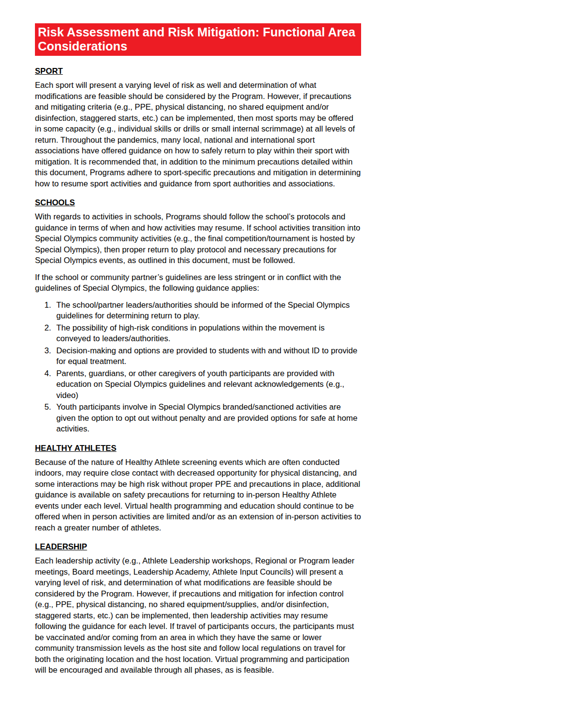Risk Assessment and Risk Mitigation: Functional Area Considerations
SPORT
Each sport will present a varying level of risk as well and determination of what modifications are feasible should be considered by the Program. However, if precautions and mitigating criteria (e.g., PPE, physical distancing, no shared equipment and/or disinfection, staggered starts, etc.) can be implemented, then most sports may be offered in some capacity (e.g., individual skills or drills or small internal scrimmage) at all levels of return. Throughout the pandemics, many local, national and international sport associations have offered guidance on how to safely return to play within their sport with mitigation. It is recommended that, in addition to the minimum precautions detailed within this document, Programs adhere to sport-specific precautions and mitigation in determining how to resume sport activities and guidance from sport authorities and associations.
SCHOOLS
With regards to activities in schools, Programs should follow the school’s protocols and guidance in terms of when and how activities may resume. If school activities transition into Special Olympics community activities (e.g., the final competition/tournament is hosted by Special Olympics), then proper return to play protocol and necessary precautions for Special Olympics events, as outlined in this document, must be followed.
If the school or community partner’s guidelines are less stringent or in conflict with the guidelines of Special Olympics, the following guidance applies:
The school/partner leaders/authorities should be informed of the Special Olympics guidelines for determining return to play.
The possibility of high-risk conditions in populations within the movement is conveyed to leaders/authorities.
Decision-making and options are provided to students with and without ID to provide for equal treatment.
Parents, guardians, or other caregivers of youth participants are provided with education on Special Olympics guidelines and relevant acknowledgements (e.g., video)
Youth participants involve in Special Olympics branded/sanctioned activities are given the option to opt out without penalty and are provided options for safe at home activities.
HEALTHY ATHLETES
Because of the nature of Healthy Athlete screening events which are often conducted indoors, may require close contact with decreased opportunity for physical distancing, and some interactions may be high risk without proper PPE and precautions in place, additional guidance is available on safety precautions for returning to in-person Healthy Athlete events under each level. Virtual health programming and education should continue to be offered when in person activities are limited and/or as an extension of in-person activities to reach a greater number of athletes.
LEADERSHIP
Each leadership activity (e.g., Athlete Leadership workshops, Regional or Program leader meetings, Board meetings, Leadership Academy, Athlete Input Councils) will present a varying level of risk, and determination of what modifications are feasible should be considered by the Program. However, if precautions and mitigation for infection control (e.g., PPE, physical distancing, no shared equipment/supplies, and/or disinfection, staggered starts, etc.) can be implemented, then leadership activities may resume following the guidance for each level. If travel of participants occurs, the participants must be vaccinated and/or coming from an area in which they have the same or lower community transmission levels as the host site and follow local regulations on travel for both the originating location and the host location. Virtual programming and participation will be encouraged and available through all phases, as is feasible.